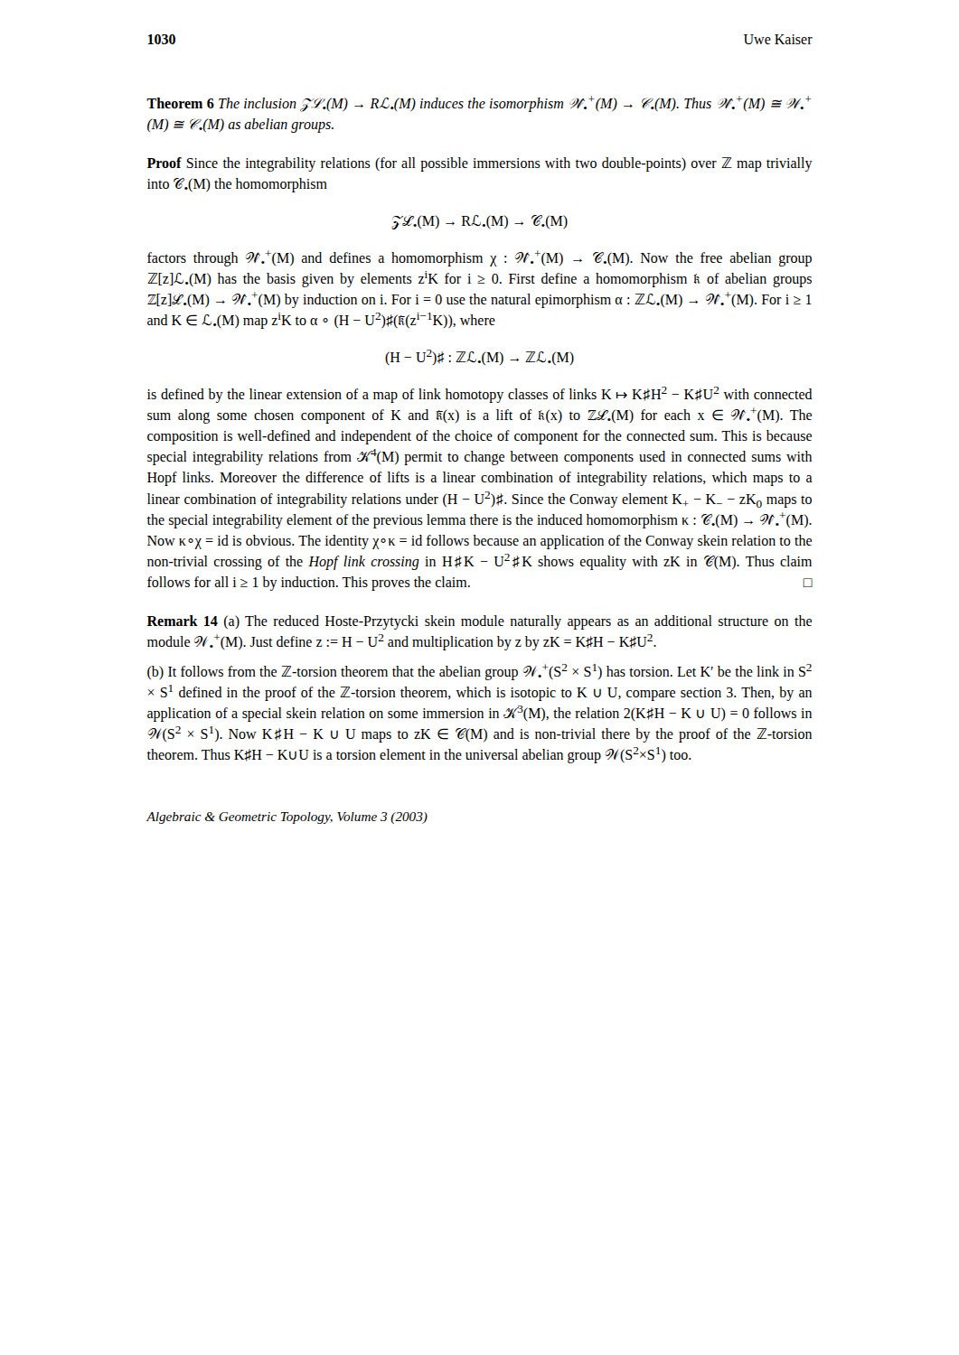1030 Uwe Kaiser
Theorem 6 The inclusion 𝒵ℒ•(M) → Rℒ•(M) induces the isomorphism 𝒲̂•+(M) → 𝒞•(M). Thus 𝒲̂•+(M) ≅ 𝒲•+(M) ≅ 𝒞•(M) as abelian groups.
Proof Since the integrability relations (for all possible immersions with two double-points) over ℤ map trivially into 𝒞•(M) the homomorphism
𝒵ℒ•(M) → Rℒ•(M) → 𝒞•(M)
factors through 𝒲̂•+(M) and defines a homomorphism χ : 𝒲̂•+(M) → 𝒞•(M). Now the free abelian group ℤ[z]ℒ•(M) has the basis given by elements ziK for i ≥ 0. First define a homomorphism 𝔨 of abelian groups ℤ[z]ℒ•(M) → 𝒲̂•+(M) by induction on i. For i = 0 use the natural epimorphism α : ℤℒ•(M) → 𝒲̂•+(M). For i ≥ 1 and K ∈ ℒ•(M) map ziK to α ∘ (H − U2)♯(𝔨̄(zi−1K)), where
(H − U2)♯ : ℤℒ•(M) → ℤℒ•(M)
is defined by the linear extension of a map of link homotopy classes of links K ↦ K♯H2 − K♯U2 with connected sum along some chosen component of K and 𝔨̄(x) is a lift of 𝔨(x) to ℤℒ•(M) for each x ∈ 𝒲̂•+(M). The composition is well-defined and independent of the choice of component for the connected sum. This is because special integrability relations from 𝒦4(M) permit to change between components used in connected sums with Hopf links. Moreover the difference of lifts is a linear combination of integrability relations, which maps to a linear combination of integrability relations under (H − U2)♯. Since the Conway element K+ − K− − zK0 maps to the special integrability element of the previous lemma there is the induced homomorphism κ : 𝒞•(M) → 𝒲̂•+(M). Now κ∘χ = id is obvious. The identity χ∘κ = id follows because an application of the Conway skein relation to the non-trivial crossing of the Hopf link crossing in H♯K − U2♯K shows equality with zK in 𝒞(M). Thus claim follows for all i ≥ 1 by induction. This proves the claim. □
Remark 14 (a) The reduced Hoste-Przytycki skein module naturally appears as an additional structure on the module 𝒲•+(M). Just define z := H − U2 and multiplication by z by zK = K♯H − K♯U2.
(b) It follows from the ℤ-torsion theorem that the abelian group 𝒲•+(S2 × S1) has torsion. Let K′ be the link in S2 × S1 defined in the proof of the ℤ-torsion theorem, which is isotopic to K ∪ U, compare section 3. Then, by an application of a special skein relation on some immersion in 𝒦3(M), the relation 2(K♯H − K ∪ U) = 0 follows in 𝒲(S2 × S1). Now K♯H − K ∪ U maps to zK ∈ 𝒞(M) and is non-trivial there by the proof of the ℤ-torsion theorem. Thus K♯H − K∪U is a torsion element in the universal abelian group 𝒲(S2×S1) too.
Algebraic & Geometric Topology, Volume 3 (2003)